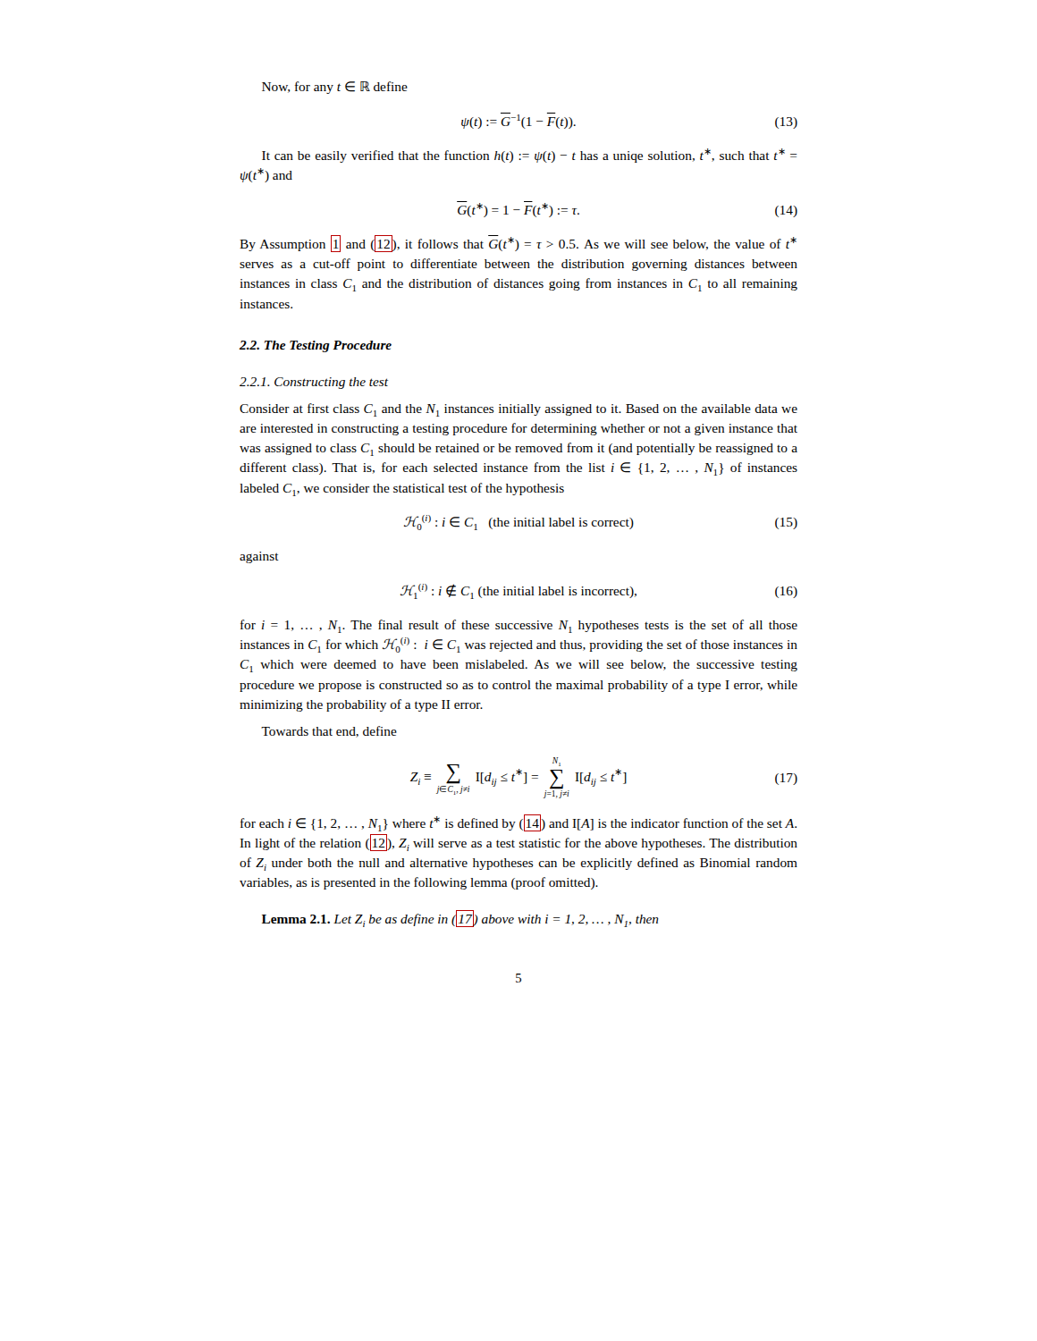Now, for any t ∈ ℝ define
ψ(t) := G−1(1 − F(t)). (13)
It can be easily verified that the function h(t) := ψ(t) − t has a uniqe solution, t∗, such that t∗ = ψ(t∗) and
G(t∗) = 1 − F(t∗) := τ. (14)
By Assumption 1 and (12), it follows that G(t∗) = τ > 0.5. As we will see below, the value of t∗ serves as a cut-off point to differentiate between the distribution governing distances between instances in class C1 and the distribution of distances going from instances in C1 to all remaining instances.
2.2. The Testing Procedure
2.2.1. Constructing the test
Consider at first class C1 and the N1 instances initially assigned to it. Based on the available data we are interested in constructing a testing procedure for determining whether or not a given instance that was assigned to class C1 should be retained or be removed from it (and potentially be reassigned to a different class). That is, for each selected instance from the list i ∈ {1, 2, … , N1} of instances labeled C1, we consider the statistical test of the hypothesis
ℋ0(i) : i ∈ C1 (the initial label is correct) (15)
against
ℋ1(i) : i ∉ C1 (the initial label is incorrect), (16)
for i = 1, … , N1. The final result of these successive N1 hypotheses tests is the set of all those instances in C1 for which ℋ0(i) : i ∈ C1 was rejected and thus, providing the set of those instances in C1 which were deemed to have been mislabeled. As we will see below, the successive testing procedure we propose is constructed so as to control the maximal probability of a type I error, while minimizing the probability of a type II error.
Towards that end, define
Zi ≡ ∑ j∈C1, j≠i I[dij ≤ t∗] = N1 ∑ j=1, j≠i I[dij ≤ t∗] (17)
for each i ∈ {1, 2, … , N1} where t∗ is defined by (14) and I[A] is the indicator function of the set A. In light of the relation (12), Zi will serve as a test statistic for the above hypotheses. The distribution of Zi under both the null and alternative hypotheses can be explicitly defined as Binomial random variables, as is presented in the following lemma (proof omitted).
Lemma 2.1. Let Zi be as define in (17) above with i = 1, 2, … , N1, then
5